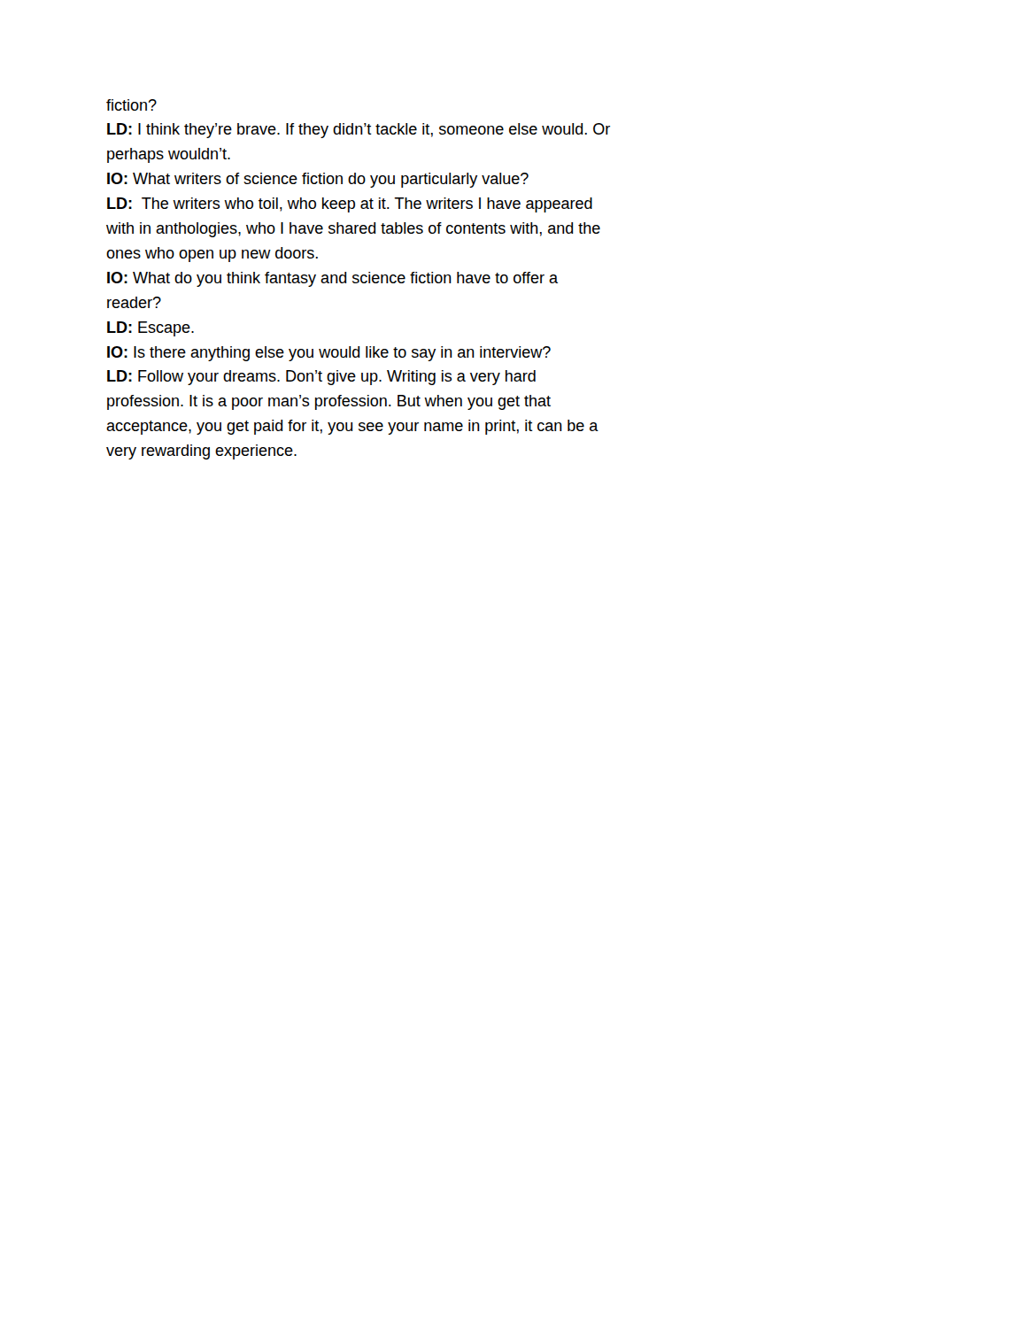fiction?
LD: I think they’re brave. If they didn’t tackle it, someone else would. Or perhaps wouldn’t.
IO: What writers of science fiction do you particularly value?
LD: The writers who toil, who keep at it. The writers I have appeared with in anthologies, who I have shared tables of contents with, and the ones who open up new doors.
IO: What do you think fantasy and science fiction have to offer a reader?
LD: Escape.
IO: Is there anything else you would like to say in an interview?
LD: Follow your dreams. Don’t give up. Writing is a very hard profession. It is a poor man’s profession. But when you get that acceptance, you get paid for it, you see your name in print, it can be a very rewarding experience.